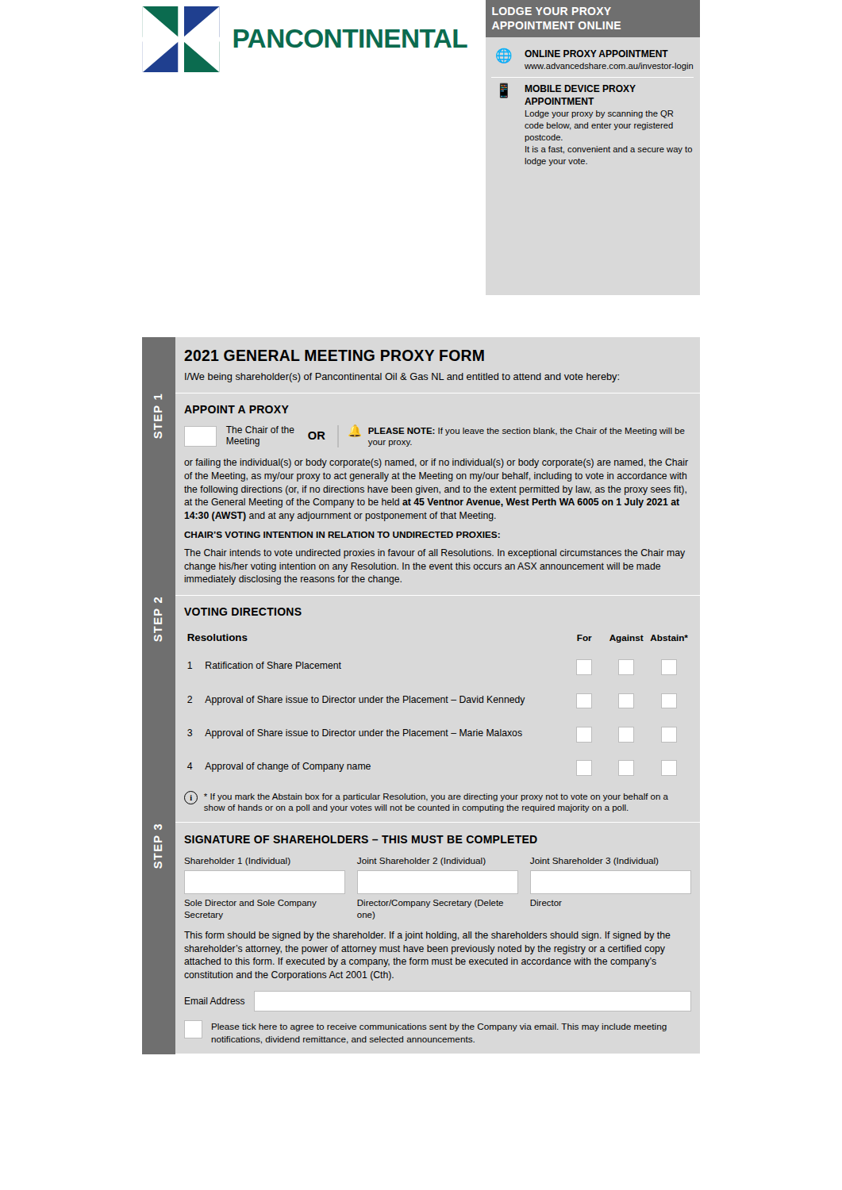PANCONTINENTAL
LODGE YOUR PROXY APPOINTMENT ONLINE
🌐
ONLINE PROXY APPOINTMENT
www.advancedshare.com.au/investor-login
📱
MOBILE DEVICE PROXY APPOINTMENT
Lodge your proxy by scanning the QR code below, and enter your registered postcode.
It is a fast, convenient and a secure way to lodge your vote.
| | 2021 GENERAL MEETING PROXY FORM I/We being shareholder(s) of Pancontinental Oil & Gas NL and entitled to attend and vote hereby: |
| STEP 1 | APPOINT A PROXY The Chair of the Meeting OR 🔔 PLEASE NOTE: If you leave the section blank, the Chair of the Meeting will be your proxy. or failing the individual(s) or body corporate(s) named, or if no individual(s) or body corporate(s) are named, the Chair of the Meeting, as my/our proxy to act generally at the Meeting on my/our behalf, including to vote in accordance with the following directions (or, if no directions have been given, and to the extent permitted by law, as the proxy sees fit), at the General Meeting of the Company to be held at 45 Ventnor Avenue, West Perth WA 6005 on 1 July 2021 at 14:30 (AWST) and at any adjournment or postponement of that Meeting. CHAIR’S VOTING INTENTION IN RELATION TO UNDIRECTED PROXIES: The Chair intends to vote undirected proxies in favour of all Resolutions. In exceptional circumstances the Chair may change his/her voting intention on any Resolution. In the event this occurs an ASX announcement will be made immediately disclosing the reasons for the change. |
| STEP 2 | VOTING DIRECTIONS / Resolutions / For / Against / Abstain* / / --- / --- / --- / --- / / 1 / Ratification of Share Placement / / / / / 2 / Approval of Share issue to Director under the Placement – David Kennedy / / / / / 3 / Approval of Share issue to Director under the Placement – Marie Malaxos / / / / / 4 / Approval of change of Company name / / / / i * If you mark the Abstain box for a particular Resolution, you are directing your proxy not to vote on your behalf on a show of hands or on a poll and your votes will not be counted in computing the required majority on a poll. |
| STEP 3 | SIGNATURE OF SHAREHOLDERS – THIS MUST BE COMPLETED Shareholder 1 (Individual) Sole Director and Sole Company Secretary Joint Shareholder 2 (Individual) Director/Company Secretary (Delete one) Joint Shareholder 3 (Individual) Director This form should be signed by the shareholder. If a joint holding, all the shareholders should sign. If signed by the shareholder’s attorney, the power of attorney must have been previously noted by the registry or a certified copy attached to this form. If executed by a company, the form must be executed in accordance with the company’s constitution and the Corporations Act 2001 (Cth). Email Address Please tick here to agree to receive communications sent by the Company via email. This may include meeting notifications, dividend remittance, and selected announcements. |